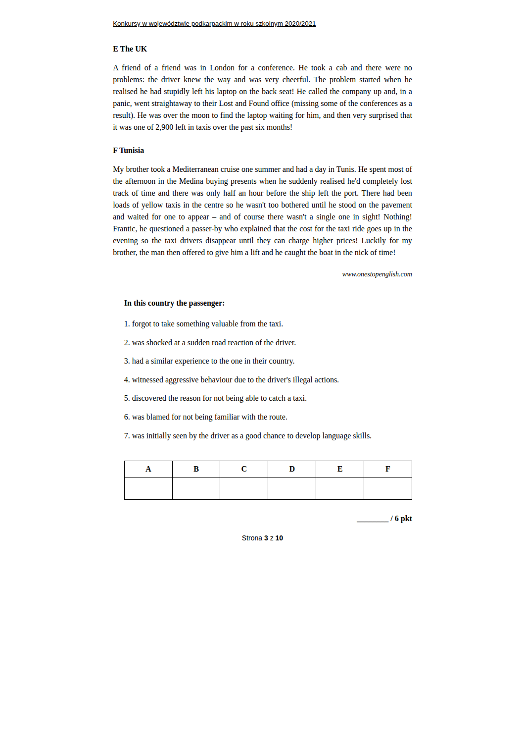Konkursy w województwie podkarpackim w roku szkolnym 2020/2021
E The UK
A friend of a friend was in London for a conference. He took a cab and there were no problems: the driver knew the way and was very cheerful. The problem started when he realised he had stupidly left his laptop on the back seat! He called the company up and, in a panic, went straightaway to their Lost and Found office (missing some of the conferences as a result). He was over the moon to find the laptop waiting for him, and then very surprised that it was one of 2,900 left in taxis over the past six months!
F Tunisia
My brother took a Mediterranean cruise one summer and had a day in Tunis. He spent most of the afternoon in the Medina buying presents when he suddenly realised he'd completely lost track of time and there was only half an hour before the ship left the port. There had been loads of yellow taxis in the centre so he wasn't too bothered until he stood on the pavement and waited for one to appear – and of course there wasn't a single one in sight! Nothing! Frantic, he questioned a passer-by who explained that the cost for the taxi ride goes up in the evening so the taxi drivers disappear until they can charge higher prices! Luckily for my brother, the man then offered to give him a lift and he caught the boat in the nick of time!
www.onestopenglish.com
In this country the passenger:
1. forgot to take something valuable from the taxi.
2. was shocked at a sudden road reaction of the driver.
3. had a similar experience to the one in their country.
4. witnessed aggressive behaviour due to the driver's illegal actions.
5. discovered the reason for not being able to catch a taxi.
6. was blamed for not being familiar with the route.
7. was initially seen by the driver as a good chance to develop language skills.
| A | B | C | D | E | F |
| --- | --- | --- | --- | --- | --- |
________ / 6 pkt
Strona 3 z 10